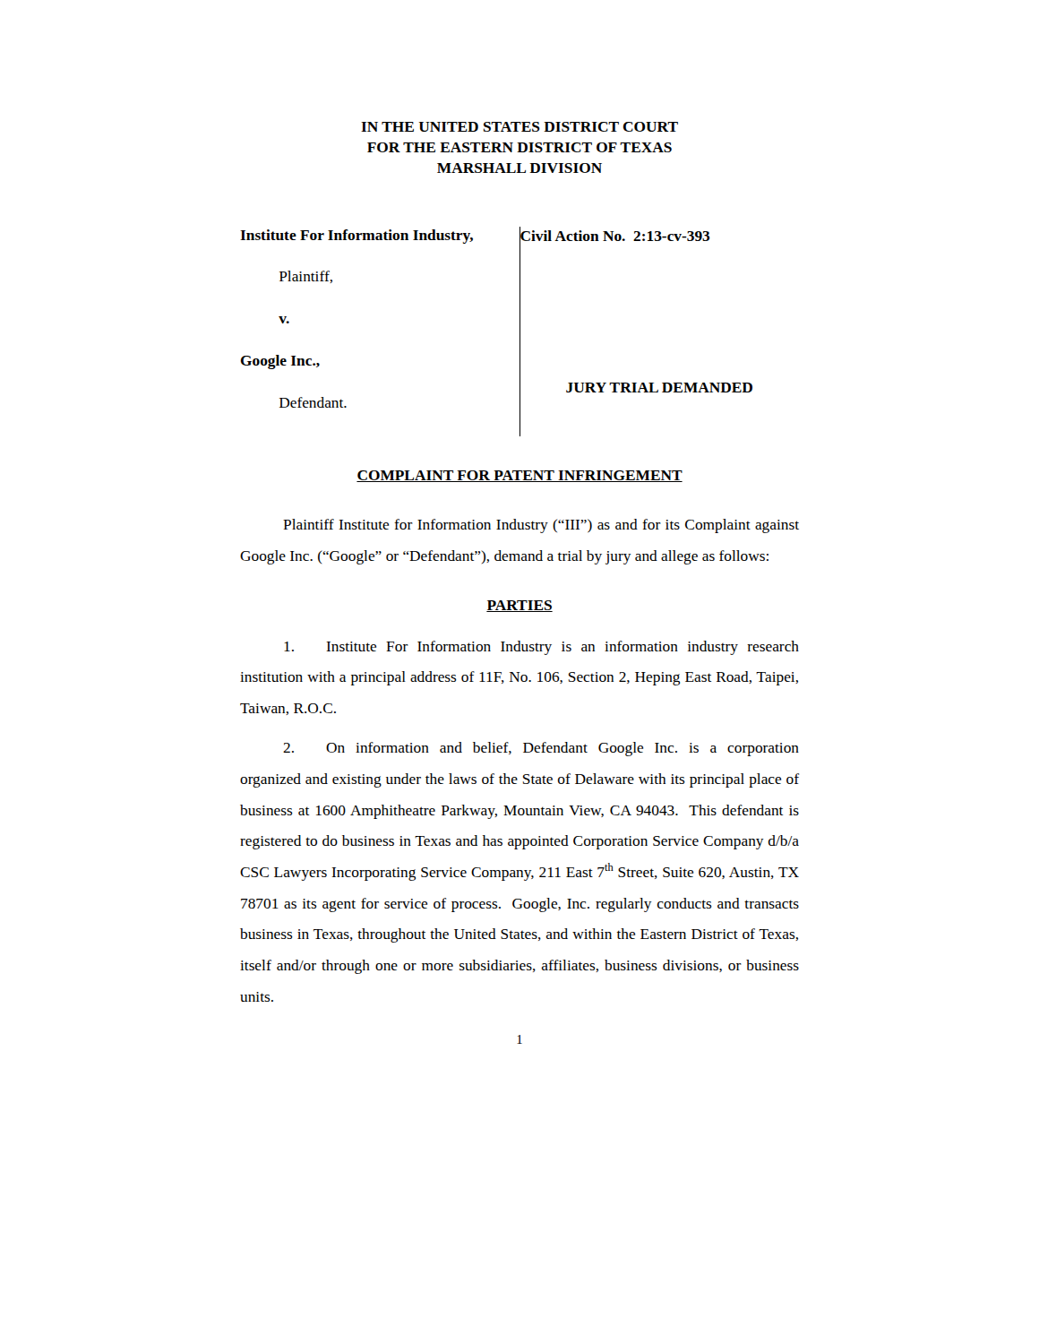IN THE UNITED STATES DISTRICT COURT
FOR THE EASTERN DISTRICT OF TEXAS
MARSHALL DIVISION
| Institute For Information Industry, Plaintiff, v. Google Inc., Defendant. | Civil Action No. 2:13-cv-393 JURY TRIAL DEMANDED |
COMPLAINT FOR PATENT INFRINGEMENT
Plaintiff Institute for Information Industry (“III”) as and for its Complaint against Google Inc. (“Google” or “Defendant”), demand a trial by jury and allege as follows:
PARTIES
1. Institute For Information Industry is an information industry research institution with a principal address of 11F, No. 106, Section 2, Heping East Road, Taipei, Taiwan, R.O.C.
2. On information and belief, Defendant Google Inc. is a corporation organized and existing under the laws of the State of Delaware with its principal place of business at 1600 Amphitheatre Parkway, Mountain View, CA 94043. This defendant is registered to do business in Texas and has appointed Corporation Service Company d/b/a CSC Lawyers Incorporating Service Company, 211 East 7th Street, Suite 620, Austin, TX 78701 as its agent for service of process. Google, Inc. regularly conducts and transacts business in Texas, throughout the United States, and within the Eastern District of Texas, itself and/or through one or more subsidiaries, affiliates, business divisions, or business units.
1